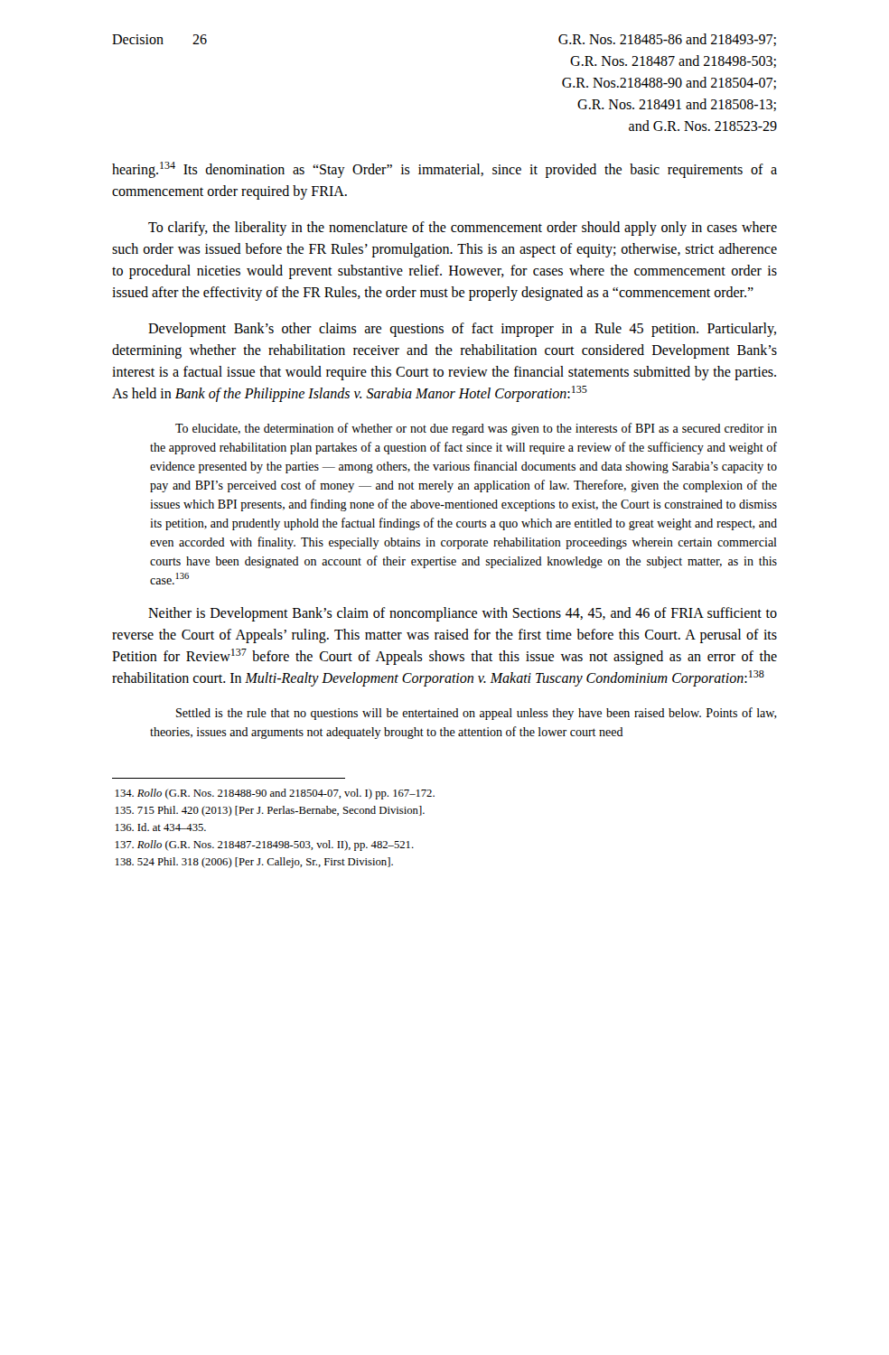Decision
26
G.R. Nos. 218485-86 and 218493-97;
G.R. Nos. 218487 and 218498-503;
G.R. Nos.218488-90 and 218504-07;
G.R. Nos. 218491 and 218508-13;
and G.R. Nos. 218523-29
hearing.134 Its denomination as “Stay Order” is immaterial, since it provided the basic requirements of a commencement order required by FRIA.
To clarify, the liberality in the nomenclature of the commencement order should apply only in cases where such order was issued before the FR Rules’ promulgation. This is an aspect of equity; otherwise, strict adherence to procedural niceties would prevent substantive relief. However, for cases where the commencement order is issued after the effectivity of the FR Rules, the order must be properly designated as a “commencement order.”
Development Bank’s other claims are questions of fact improper in a Rule 45 petition. Particularly, determining whether the rehabilitation receiver and the rehabilitation court considered Development Bank’s interest is a factual issue that would require this Court to review the financial statements submitted by the parties. As held in Bank of the Philippine Islands v. Sarabia Manor Hotel Corporation:135
To elucidate, the determination of whether or not due regard was given to the interests of BPI as a secured creditor in the approved rehabilitation plan partakes of a question of fact since it will require a review of the sufficiency and weight of evidence presented by the parties — among others, the various financial documents and data showing Sarabia’s capacity to pay and BPI’s perceived cost of money — and not merely an application of law. Therefore, given the complexion of the issues which BPI presents, and finding none of the above-mentioned exceptions to exist, the Court is constrained to dismiss its petition, and prudently uphold the factual findings of the courts a quo which are entitled to great weight and respect, and even accorded with finality. This especially obtains in corporate rehabilitation proceedings wherein certain commercial courts have been designated on account of their expertise and specialized knowledge on the subject matter, as in this case.136
Neither is Development Bank’s claim of noncompliance with Sections 44, 45, and 46 of FRIA sufficient to reverse the Court of Appeals’ ruling. This matter was raised for the first time before this Court. A perusal of its Petition for Review137 before the Court of Appeals shows that this issue was not assigned as an error of the rehabilitation court. In Multi-Realty Development Corporation v. Makati Tuscany Condominium Corporation:138
Settled is the rule that no questions will be entertained on appeal unless they have been raised below. Points of law, theories, issues and arguments not adequately brought to the attention of the lower court need
Rollo (G.R. Nos. 218488-90 and 218504-07, vol. I) pp. 167–172.
715 Phil. 420 (2013) [Per J. Perlas-Bernabe, Second Division].
Id. at 434–435.
Rollo (G.R. Nos. 218487-218498-503, vol. II), pp. 482–521.
524 Phil. 318 (2006) [Per J. Callejo, Sr., First Division].